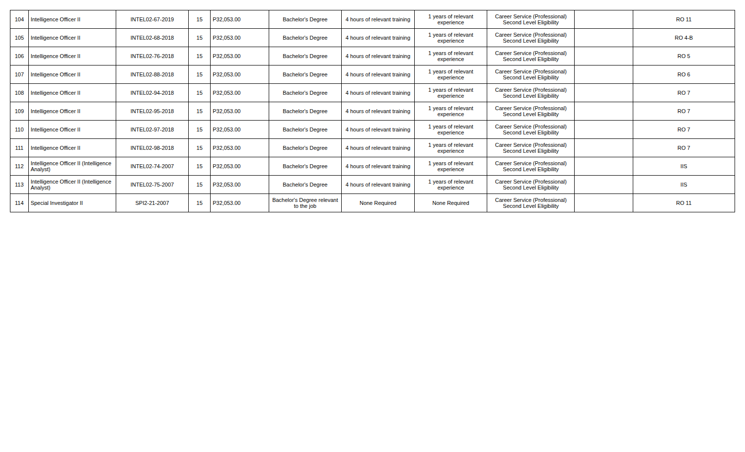| 104 | Intelligence Officer II | INTEL02-67-2019 | 15 | P32,053.00 | Bachelor's Degree | 4 hours of relevant training | 1 years of relevant experience | Career Service (Professional) Second Level Eligibility | | RO 11 |
| 105 | Intelligence Officer II | INTEL02-68-2018 | 15 | P32,053.00 | Bachelor's Degree | 4 hours of relevant training | 1 years of relevant experience | Career Service (Professional) Second Level Eligibility | | RO 4-B |
| 106 | Intelligence Officer II | INTEL02-76-2018 | 15 | P32,053.00 | Bachelor's Degree | 4 hours of relevant training | 1 years of relevant experience | Career Service (Professional) Second Level Eligibility | | RO 5 |
| 107 | Intelligence Officer II | INTEL02-88-2018 | 15 | P32,053.00 | Bachelor's Degree | 4 hours of relevant training | 1 years of relevant experience | Career Service (Professional) Second Level Eligibility | | RO 6 |
| 108 | Intelligence Officer II | INTEL02-94-2018 | 15 | P32,053.00 | Bachelor's Degree | 4 hours of relevant training | 1 years of relevant experience | Career Service (Professional) Second Level Eligibility | | RO 7 |
| 109 | Intelligence Officer II | INTEL02-95-2018 | 15 | P32,053.00 | Bachelor's Degree | 4 hours of relevant training | 1 years of relevant experience | Career Service (Professional) Second Level Eligibility | | RO 7 |
| 110 | Intelligence Officer II | INTEL02-97-2018 | 15 | P32,053.00 | Bachelor's Degree | 4 hours of relevant training | 1 years of relevant experience | Career Service (Professional) Second Level Eligibility | | RO 7 |
| 111 | Intelligence Officer II | INTEL02-98-2018 | 15 | P32,053.00 | Bachelor's Degree | 4 hours of relevant training | 1 years of relevant experience | Career Service (Professional) Second Level Eligibility | | RO 7 |
| 112 | Intelligence Officer II (Intelligence Analyst) | INTEL02-74-2007 | 15 | P32,053.00 | Bachelor's Degree | 4 hours of relevant training | 1 years of relevant experience | Career Service (Professional) Second Level Eligibility | | IIS |
| 113 | Intelligence Officer II (Intelligence Analyst) | INTEL02-75-2007 | 15 | P32,053.00 | Bachelor's Degree | 4 hours of relevant training | 1 years of relevant experience | Career Service (Professional) Second Level Eligibility | | IIS |
| 114 | Special Investigator II | SPI2-21-2007 | 15 | P32,053.00 | Bachelor's Degree relevant to the job | None Required | None Required | Career Service (Professional) Second Level Eligibility | | RO 11 |